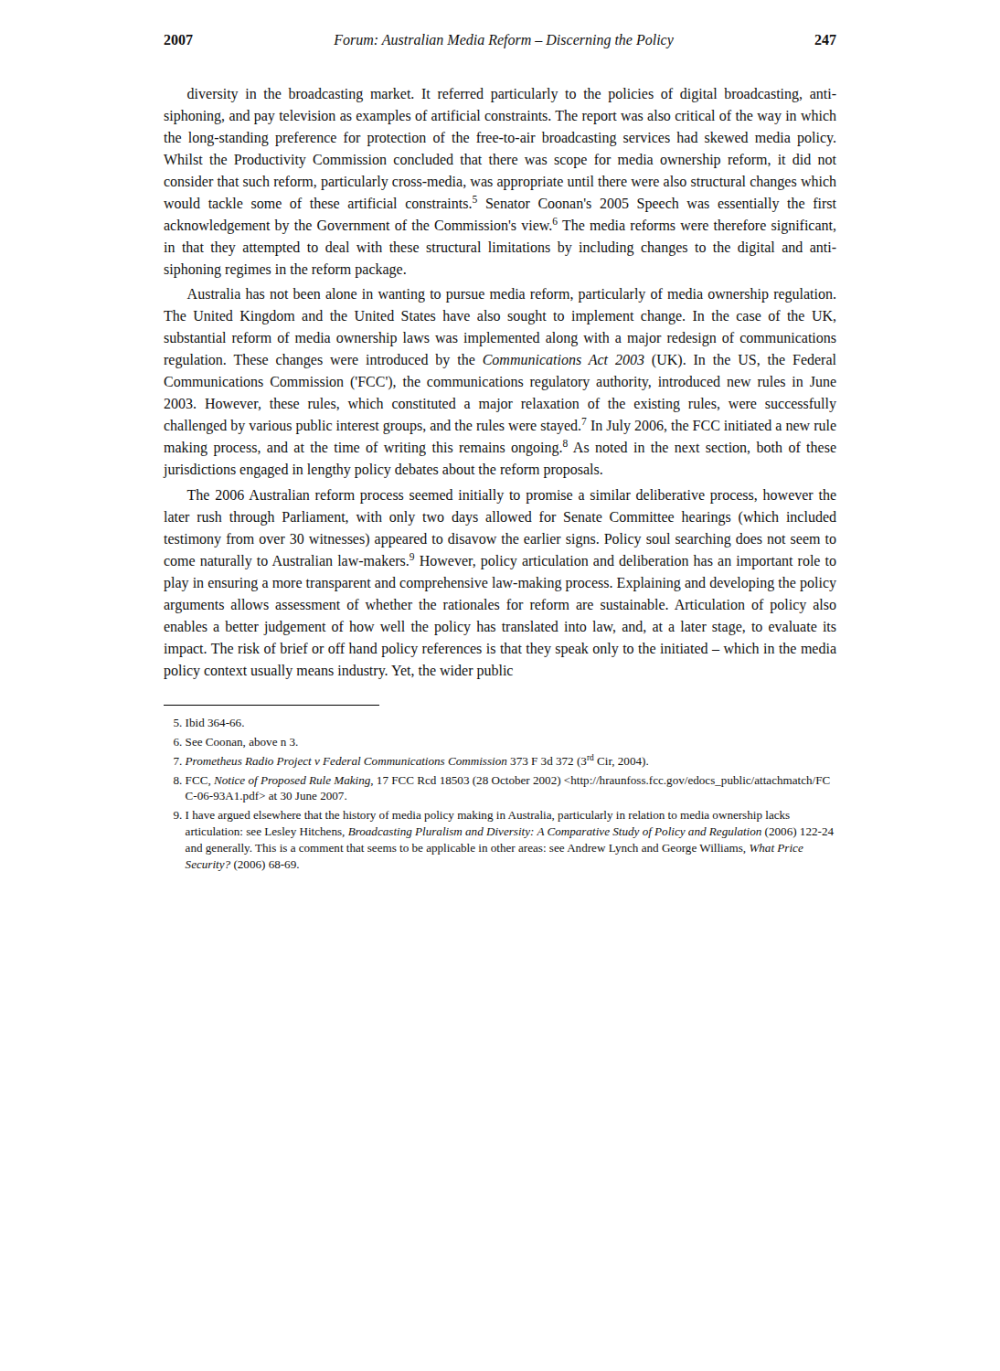2007 Forum: Australian Media Reform – Discerning the Policy 247
diversity in the broadcasting market. It referred particularly to the policies of digital broadcasting, anti-siphoning, and pay television as examples of artificial constraints. The report was also critical of the way in which the long-standing preference for protection of the free-to-air broadcasting services had skewed media policy. Whilst the Productivity Commission concluded that there was scope for media ownership reform, it did not consider that such reform, particularly cross-media, was appropriate until there were also structural changes which would tackle some of these artificial constraints.5 Senator Coonan's 2005 Speech was essentially the first acknowledgement by the Government of the Commission's view.6 The media reforms were therefore significant, in that they attempted to deal with these structural limitations by including changes to the digital and anti-siphoning regimes in the reform package.
Australia has not been alone in wanting to pursue media reform, particularly of media ownership regulation. The United Kingdom and the United States have also sought to implement change. In the case of the UK, substantial reform of media ownership laws was implemented along with a major redesign of communications regulation. These changes were introduced by the Communications Act 2003 (UK). In the US, the Federal Communications Commission ('FCC'), the communications regulatory authority, introduced new rules in June 2003. However, these rules, which constituted a major relaxation of the existing rules, were successfully challenged by various public interest groups, and the rules were stayed.7 In July 2006, the FCC initiated a new rule making process, and at the time of writing this remains ongoing.8 As noted in the next section, both of these jurisdictions engaged in lengthy policy debates about the reform proposals.
The 2006 Australian reform process seemed initially to promise a similar deliberative process, however the later rush through Parliament, with only two days allowed for Senate Committee hearings (which included testimony from over 30 witnesses) appeared to disavow the earlier signs. Policy soul searching does not seem to come naturally to Australian law-makers.9 However, policy articulation and deliberation has an important role to play in ensuring a more transparent and comprehensive law-making process. Explaining and developing the policy arguments allows assessment of whether the rationales for reform are sustainable. Articulation of policy also enables a better judgement of how well the policy has translated into law, and, at a later stage, to evaluate its impact. The risk of brief or off hand policy references is that they speak only to the initiated – which in the media policy context usually means industry. Yet, the wider public
Ibid 364-66.
See Coonan, above n 3.
Prometheus Radio Project v Federal Communications Commission 373 F 3d 372 (3rd Cir, 2004).
FCC, Notice of Proposed Rule Making, 17 FCC Rcd 18503 (28 October 2002) <http://hraunfoss.fcc.gov/edocs_public/attachmatch/FCC-06-93A1.pdf> at 30 June 2007.
I have argued elsewhere that the history of media policy making in Australia, particularly in relation to media ownership lacks articulation: see Lesley Hitchens, Broadcasting Pluralism and Diversity: A Comparative Study of Policy and Regulation (2006) 122-24 and generally. This is a comment that seems to be applicable in other areas: see Andrew Lynch and George Williams, What Price Security? (2006) 68-69.